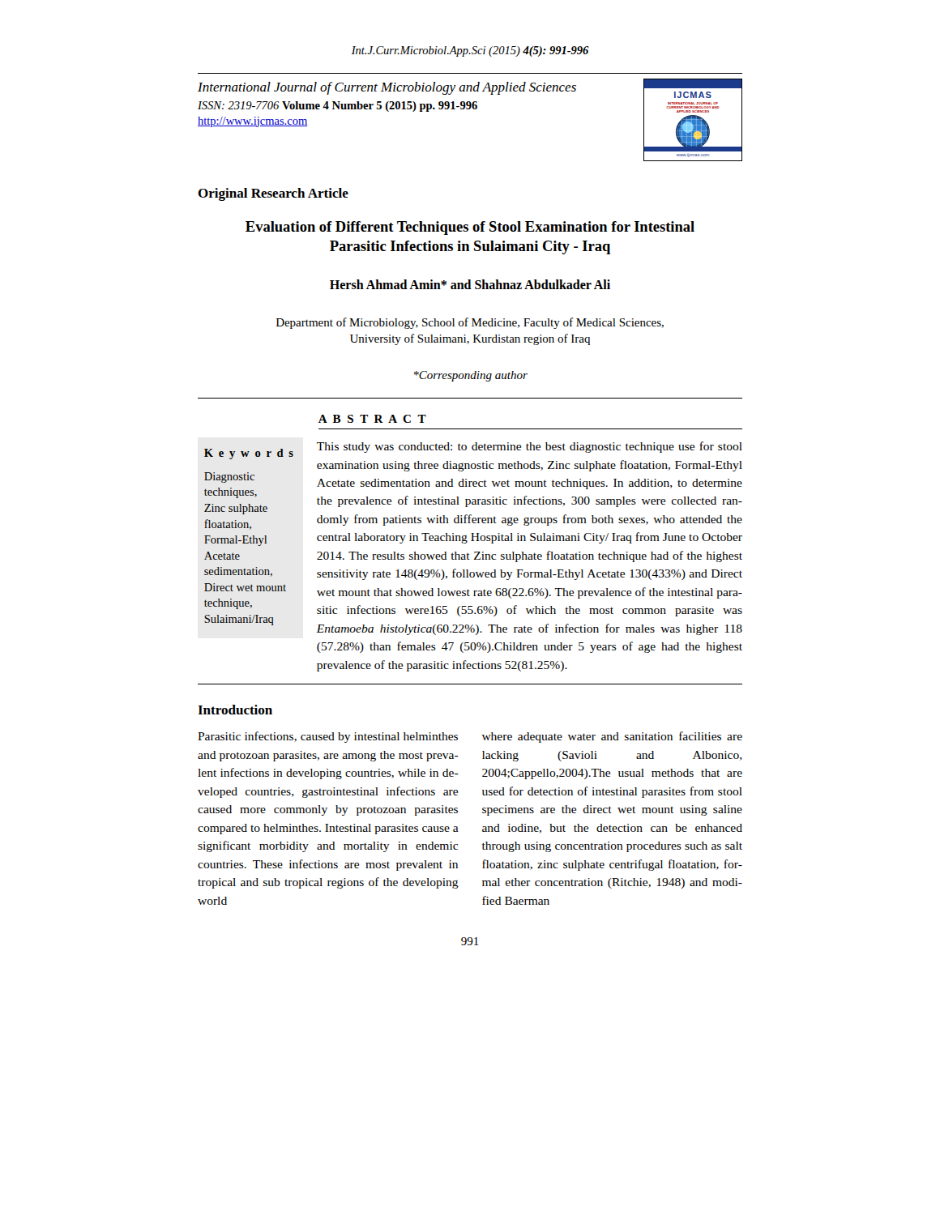Int.J.Curr.Microbiol.App.Sci (2015) 4(5): 991-996
International Journal of Current Microbiology and Applied Sciences
ISSN: 2319-7706 Volume 4 Number 5 (2015) pp. 991-996
http://www.ijcmas.com
IJCMAS
INTERNATIONAL JOURNAL OF
CURRENT MICROBIOLOGY AND
APPLIED SCIENCES
www.ijcmas.com
Original Research Article
Evaluation of Different Techniques of Stool Examination for Intestinal
Parasitic Infections in Sulaimani City - Iraq
Hersh Ahmad Amin* and Shahnaz Abdulkader Ali
Department of Microbiology, School of Medicine, Faculty of Medical Sciences,
University of Sulaimani, Kurdistan region of Iraq
*Corresponding author
A B S T R A C T
K e y w o r d s
Diagnostic techniques,
Zinc sulphate floatation,
Formal-Ethyl Acetate sedimentation,
Direct wet mount technique,
Sulaimani/Iraq
This study was conducted: to determine the best diagnostic technique use for stool examination using three diagnostic methods, Zinc sulphate floatation, Formal-Ethyl Acetate sedimentation and direct wet mount techniques. In addition, to determine the prevalence of intestinal parasitic infections, 300 samples were collected randomly from patients with different age groups from both sexes, who attended the central laboratory in Teaching Hospital in Sulaimani City/ Iraq from June to October 2014. The results showed that Zinc sulphate floatation technique had of the highest sensitivity rate 148(49%), followed by Formal-Ethyl Acetate 130(433%) and Direct wet mount that showed lowest rate 68(22.6%). The prevalence of the intestinal parasitic infections were165 (55.6%) of which the most common parasite was Entamoeba histolytica(60.22%). The rate of infection for males was higher 118 (57.28%) than females 47 (50%).Children under 5 years of age had the highest prevalence of the parasitic infections 52(81.25%).
Introduction
Parasitic infections, caused by intestinal helminthes and protozoan parasites, are among the most prevalent infections in developing countries, while in developed countries, gastrointestinal infections are caused more commonly by protozoan parasites compared to helminthes. Intestinal parasites cause a significant morbidity and mortality in endemic countries. These infections are most prevalent in tropical and sub tropical regions of the developing world
where adequate water and sanitation facilities are lacking (Savioli and Albonico, 2004;Cappello,2004).The usual methods that are used for detection of intestinal parasites from stool specimens are the direct wet mount using saline and iodine, but the detection can be enhanced through using concentration procedures such as salt floatation, zinc sulphate centrifugal floatation, formal ether concentration (Ritchie, 1948) and modified Baerman
991